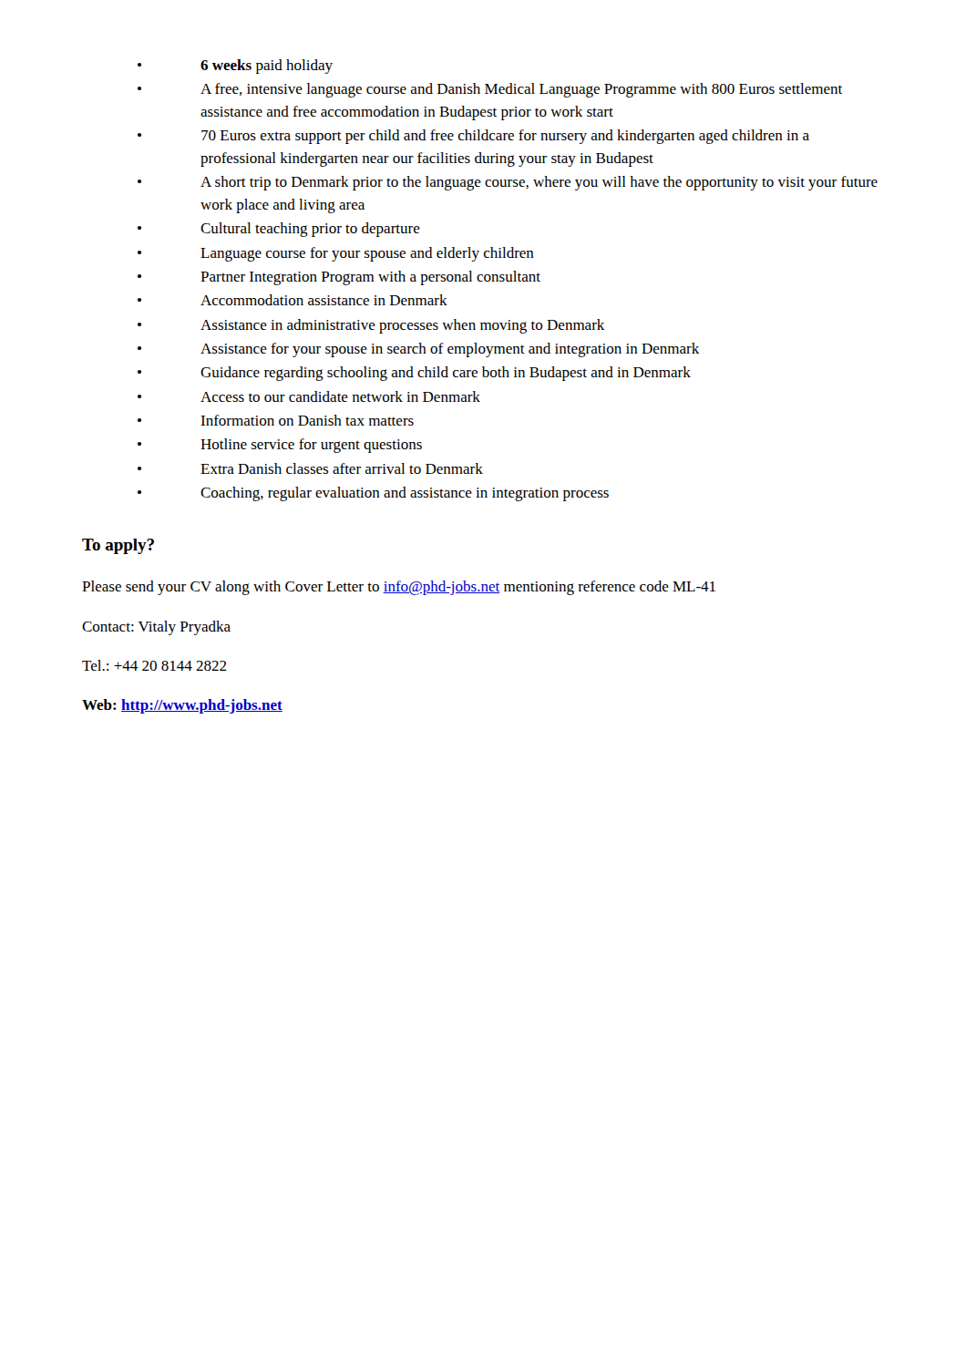6 weeks paid holiday
A free, intensive language course and Danish Medical Language Programme with 800 Euros settlement assistance and free accommodation in Budapest prior to work start
70 Euros extra support per child and free childcare for nursery and kindergarten aged children in a professional kindergarten near our facilities during your stay in Budapest
A short trip to Denmark prior to the language course, where you will have the opportunity to visit your future work place and living area
Cultural teaching prior to departure
Language course for your spouse and elderly children
Partner Integration Program with a personal consultant
Accommodation assistance in Denmark
Assistance in administrative processes when moving to Denmark
Assistance for your spouse in search of employment and integration in Denmark
Guidance regarding schooling and child care both in Budapest and in Denmark
Access to our candidate network in Denmark
Information on Danish tax matters
Hotline service for urgent questions
Extra Danish classes after arrival to Denmark
Coaching, regular evaluation and assistance in integration process
To apply?
Please send your CV along with Cover Letter to info@phd-jobs.net mentioning reference code ML-41
Contact: Vitaly Pryadka
Tel.: +44 20 8144 2822
Web: http://www.phd-jobs.net